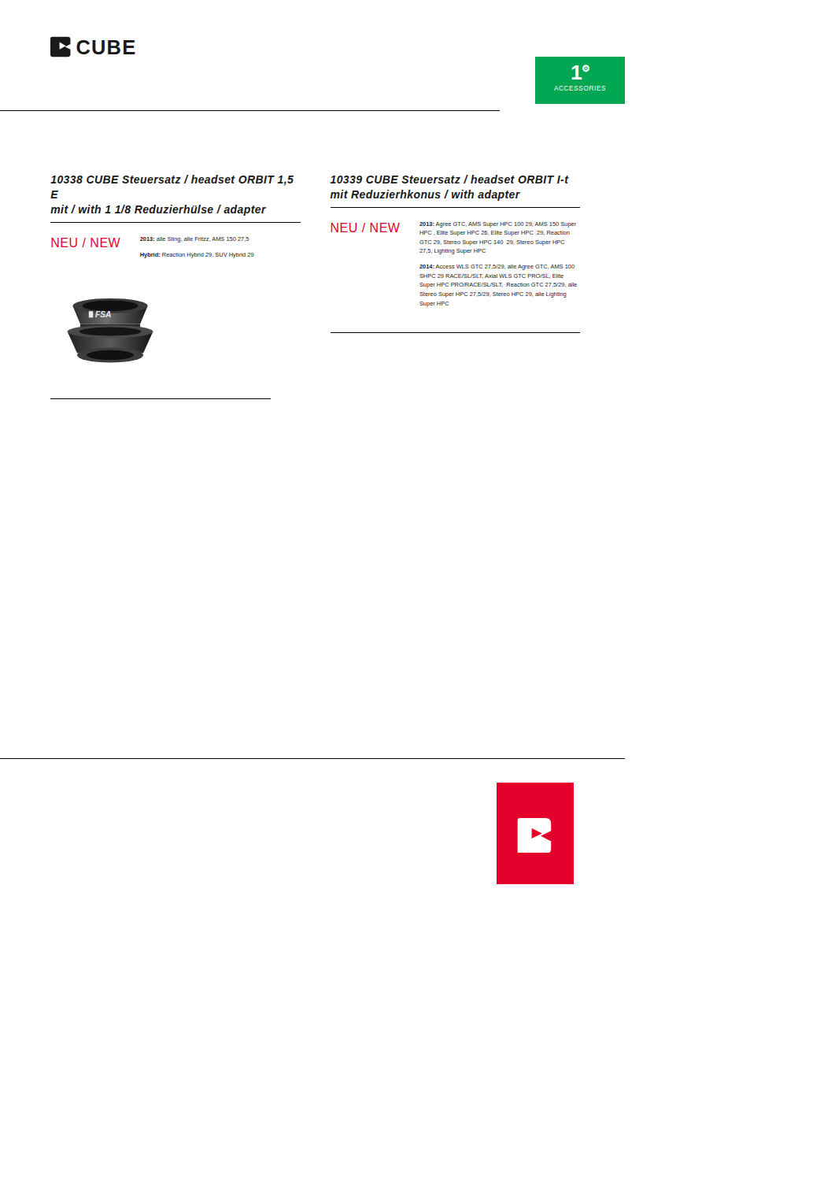CUBE
1⚙
ACCESSORIES
10338 CUBE Steuersatz / headset ORBIT 1,5 E
mit / with 1 1/8 Reduzierhülse / adapter
NEU / NEW
2013: alle Sting, alle Fritzz, AMS 150 27,5
Hybrid: Reaction Hybrid 29, SUV Hybrid 29
FSA
10339 CUBE Steuersatz / headset ORBIT I-t
mit Reduzierhkonus / with adapter
NEU / NEW
2013: Agree GTC, AMS Super HPC 100 29, AMS 150 Super HPC , Elite Super HPC 26, Elite Super HPC 29, Reaction GTC 29, Stereo Super HPC 140 29, Stereo Super HPC 27,5, Lighting Super HPC
2014: Access WLS GTC 27,5/29, alle Agree GTC, AMS 100 SHPC 29 RACE/SL/SLT, Axial WLS GTC PRO/SL, Elite Super HPC PRO/RACE/SL/SLT, Reaction GTC 27,5/29, alle Stereo Super HPC 27,5/29, Stereo HPC 29, alle Lighting Super HPC